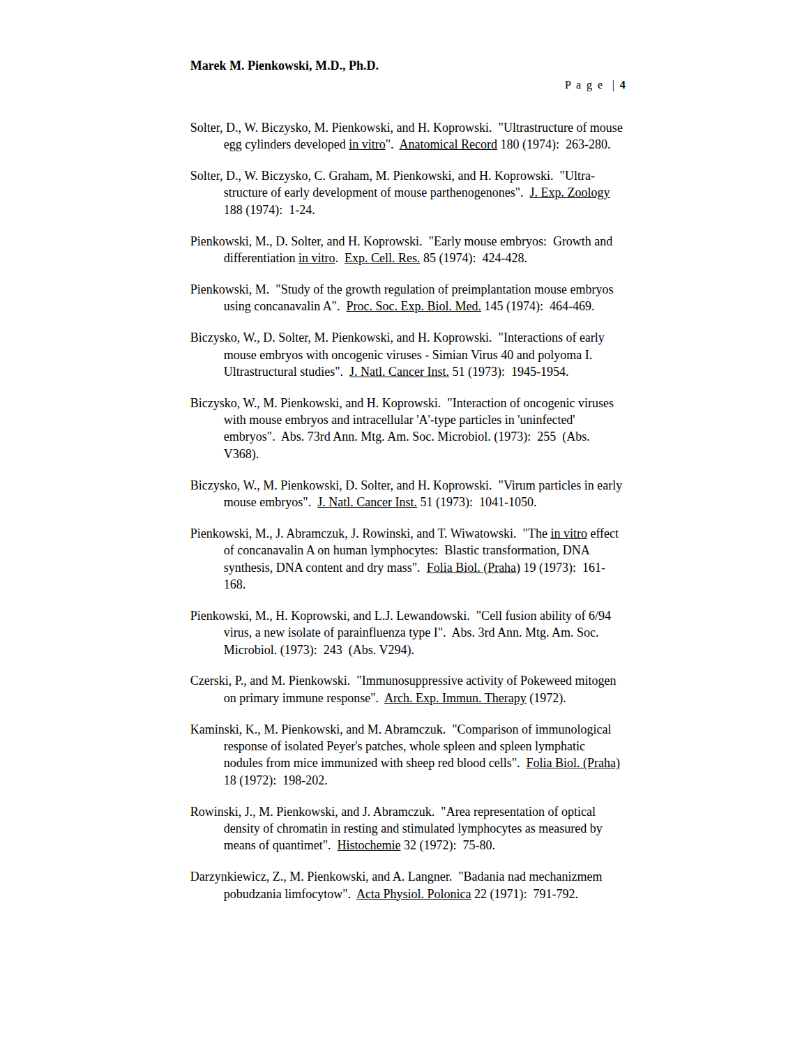Marek M. Pienkowski, M.D., Ph.D.
P a g e | 4
Solter, D., W. Biczysko, M. Pienkowski, and H. Koprowski. "Ultrastructure of mouse egg cylinders developed in vitro". Anatomical Record 180 (1974): 263-280.
Solter, D., W. Biczysko, C. Graham, M. Pienkowski, and H. Koprowski. "Ultra-structure of early development of mouse parthenogenones". J. Exp. Zoology 188 (1974): 1-24.
Pienkowski, M., D. Solter, and H. Koprowski. "Early mouse embryos: Growth and differentiation in vitro. Exp. Cell. Res. 85 (1974): 424-428.
Pienkowski, M. "Study of the growth regulation of preimplantation mouse embryos using concanavalin A". Proc. Soc. Exp. Biol. Med. 145 (1974): 464-469.
Biczysko, W., D. Solter, M. Pienkowski, and H. Koprowski. "Interactions of early mouse embryos with oncogenic viruses - Simian Virus 40 and polyoma I. Ultrastructural studies". J. Natl. Cancer Inst. 51 (1973): 1945-1954.
Biczysko, W., M. Pienkowski, and H. Koprowski. "Interaction of oncogenic viruses with mouse embryos and intracellular 'A'-type particles in 'uninfected' embryos". Abs. 73rd Ann. Mtg. Am. Soc. Microbiol. (1973): 255 (Abs. V368).
Biczysko, W., M. Pienkowski, D. Solter, and H. Koprowski. "Virum particles in early mouse embryos". J. Natl. Cancer Inst. 51 (1973): 1041-1050.
Pienkowski, M., J. Abramczuk, J. Rowinski, and T. Wiwatowski. "The in vitro effect of concanavalin A on human lymphocytes: Blastic transformation, DNA synthesis, DNA content and dry mass". Folia Biol. (Praha) 19 (1973): 161-168.
Pienkowski, M., H. Koprowski, and L.J. Lewandowski. "Cell fusion ability of 6/94 virus, a new isolate of parainfluenza type I". Abs. 3rd Ann. Mtg. Am. Soc. Microbiol. (1973): 243 (Abs. V294).
Czerski, P., and M. Pienkowski. "Immunosuppressive activity of Pokeweed mitogen on primary immune response". Arch. Exp. Immun. Therapy (1972).
Kaminski, K., M. Pienkowski, and M. Abramczuk. "Comparison of immunological response of isolated Peyer's patches, whole spleen and spleen lymphatic nodules from mice immunized with sheep red blood cells". Folia Biol. (Praha) 18 (1972): 198-202.
Rowinski, J., M. Pienkowski, and J. Abramczuk. "Area representation of optical density of chromatin in resting and stimulated lymphocytes as measured by means of quantimet". Histochemie 32 (1972): 75-80.
Darzynkiewicz, Z., M. Pienkowski, and A. Langner. "Badania nad mechanizmem pobudzania limfocytow". Acta Physiol. Polonica 22 (1971): 791-792.